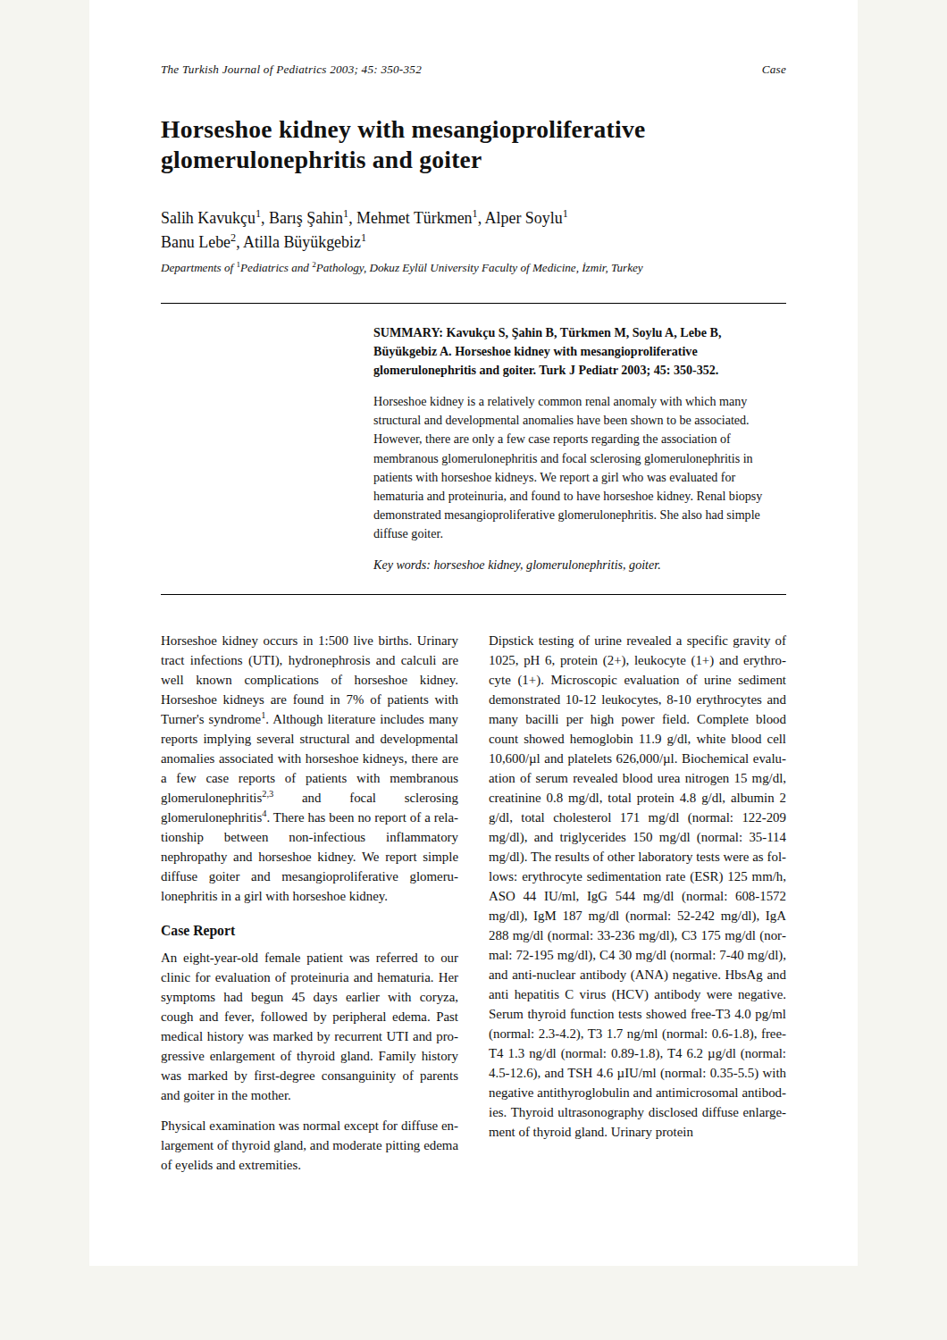The Turkish Journal of Pediatrics 2003; 45: 350-352 Case
Horseshoe kidney with mesangioproliferative
glomerulonephritis and goiter
Salih Kavukçu1, Barış Şahin1, Mehmet Türkmen1, Alper Soylu1
Banu Lebe2, Atilla Büyükgebiz1
Departments of 1Pediatrics and 2Pathology, Dokuz Eylül University Faculty of Medicine, İzmir, Turkey
SUMMARY: Kavukçu S, Şahin B, Türkmen M, Soylu A, Lebe B, Büyükgebiz A. Horseshoe kidney with mesangioproliferative glomerulonephritis and goiter. Turk J Pediatr 2003; 45: 350-352.
Horseshoe kidney is a relatively common renal anomaly with which many structural and developmental anomalies have been shown to be associated. However, there are only a few case reports regarding the association of membranous glomerulonephritis and focal sclerosing glomerulonephritis in patients with horseshoe kidneys. We report a girl who was evaluated for hematuria and proteinuria, and found to have horseshoe kidney. Renal biopsy demonstrated mesangioproliferative glomerulonephritis. She also had simple diffuse goiter.
Key words: horseshoe kidney, glomerulonephritis, goiter.
Horseshoe kidney occurs in 1:500 live births. Urinary tract infections (UTI), hydronephrosis and calculi are well known complications of horseshoe kidney. Horseshoe kidneys are found in 7% of patients with Turner's syndrome1. Although literature includes many reports implying several structural and developmental anomalies associated with horseshoe kidneys, there are a few case reports of patients with membranous glomerulonephritis2,3 and focal sclerosing glomerulonephritis4. There has been no report of a relationship between non-infectious inflammatory nephropathy and horseshoe kidney. We report simple diffuse goiter and mesangioproliferative glomerulonephritis in a girl with horseshoe kidney.
Case Report
An eight-year-old female patient was referred to our clinic for evaluation of proteinuria and hematuria. Her symptoms had begun 45 days earlier with coryza, cough and fever, followed by peripheral edema. Past medical history was marked by recurrent UTI and progressive enlargement of thyroid gland. Family history was marked by first-degree consanguinity of parents and goiter in the mother.
Physical examination was normal except for diffuse enlargement of thyroid gland, and moderate pitting edema of eyelids and extremities.
Dipstick testing of urine revealed a specific gravity of 1025, pH 6, protein (2+), leukocyte (1+) and erythrocyte (1+). Microscopic evaluation of urine sediment demonstrated 10-12 leukocytes, 8-10 erythrocytes and many bacilli per high power field. Complete blood count showed hemoglobin 11.9 g/dl, white blood cell 10,600/µl and platelets 626,000/µl. Biochemical evaluation of serum revealed blood urea nitrogen 15 mg/dl, creatinine 0.8 mg/dl, total protein 4.8 g/dl, albumin 2 g/dl, total cholesterol 171 mg/dl (normal: 122-209 mg/dl), and triglycerides 150 mg/dl (normal: 35-114 mg/dl). The results of other laboratory tests were as follows: erythrocyte sedimentation rate (ESR) 125 mm/h, ASO 44 IU/ml, IgG 544 mg/dl (normal: 608-1572 mg/dl), IgM 187 mg/dl (normal: 52-242 mg/dl), IgA 288 mg/dl (normal: 33-236 mg/dl), C3 175 mg/dl (normal: 72-195 mg/dl), C4 30 mg/dl (normal: 7-40 mg/dl), and anti-nuclear antibody (ANA) negative. HbsAg and anti hepatitis C virus (HCV) antibody were negative. Serum thyroid function tests showed free-T3 4.0 pg/ml (normal: 2.3-4.2), T3 1.7 ng/ml (normal: 0.6-1.8), free-T4 1.3 ng/dl (normal: 0.89-1.8), T4 6.2 µg/dl (normal: 4.5-12.6), and TSH 4.6 µIU/ml (normal: 0.35-5.5) with negative antithyroglobulin and antimicrosomal antibodies. Thyroid ultrasonography disclosed diffuse enlargement of thyroid gland. Urinary protein